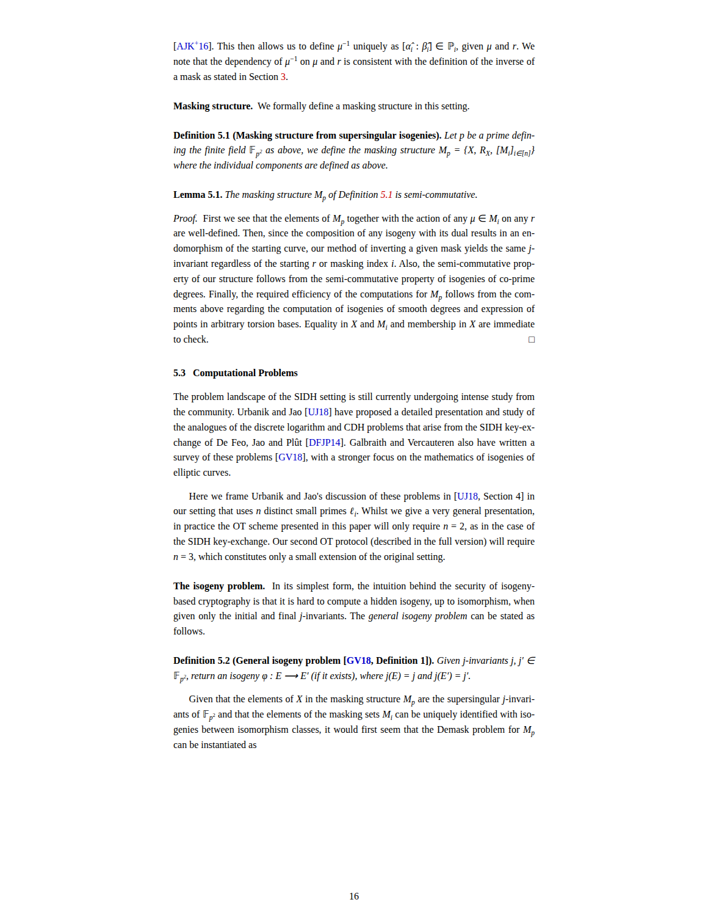[AJK+16]. This then allows us to define μ−1 uniquely as [α̂i : β̂i] ∈ ℙi, given μ and r. We note that the dependency of μ−1 on μ and r is consistent with the definition of the inverse of a mask as stated in Section 3.
Masking structure. We formally define a masking structure in this setting.
Definition 5.1 (Masking structure from supersingular isogenies). Let p be a prime defining the finite field 𝔽p2 as above, we define the masking structure Mp = {X, RX, [Mi]i∈[n]} where the individual components are defined as above.
Lemma 5.1. The masking structure Mp of Definition 5.1 is semi-commutative.
Proof. First we see that the elements of Mp together with the action of any μ ∈ Mi on any r are well-defined. Then, since the composition of any isogeny with its dual results in an endomorphism of the starting curve, our method of inverting a given mask yields the same j-invariant regardless of the starting r or masking index i. Also, the semi-commutative property of our structure follows from the semi-commutative property of isogenies of co-prime degrees. Finally, the required efficiency of the computations for Mp follows from the comments above regarding the computation of isogenies of smooth degrees and expression of points in arbitrary torsion bases. Equality in X and Mi and membership in X are immediate to check.□
5.3 Computational Problems
The problem landscape of the SIDH setting is still currently undergoing intense study from the community. Urbanik and Jao [UJ18] have proposed a detailed presentation and study of the analogues of the discrete logarithm and CDH problems that arise from the SIDH key-exchange of De Feo, Jao and Plût [DFJP14]. Galbraith and Vercauteren also have written a survey of these problems [GV18], with a stronger focus on the mathematics of isogenies of elliptic curves.
Here we frame Urbanik and Jao's discussion of these problems in [UJ18, Section 4] in our setting that uses n distinct small primes ℓi. Whilst we give a very general presentation, in practice the OT scheme presented in this paper will only require n = 2, as in the case of the SIDH key-exchange. Our second OT protocol (described in the full version) will require n = 3, which constitutes only a small extension of the original setting.
The isogeny problem. In its simplest form, the intuition behind the security of isogeny-based cryptography is that it is hard to compute a hidden isogeny, up to isomorphism, when given only the initial and final j-invariants. The general isogeny problem can be stated as follows.
Definition 5.2 (General isogeny problem [GV18, Definition 1]). Given j-invariants j, j′ ∈ 𝔽p2, return an isogeny φ : E ⟶ E′ (if it exists), where j(E) = j and j(E′) = j′.
Given that the elements of X in the masking structure Mp are the supersingular j-invariants of 𝔽p2 and that the elements of the masking sets Mi can be uniquely identified with isogenies between isomorphism classes, it would first seem that the Demask problem for Mp can be instantiated as
16